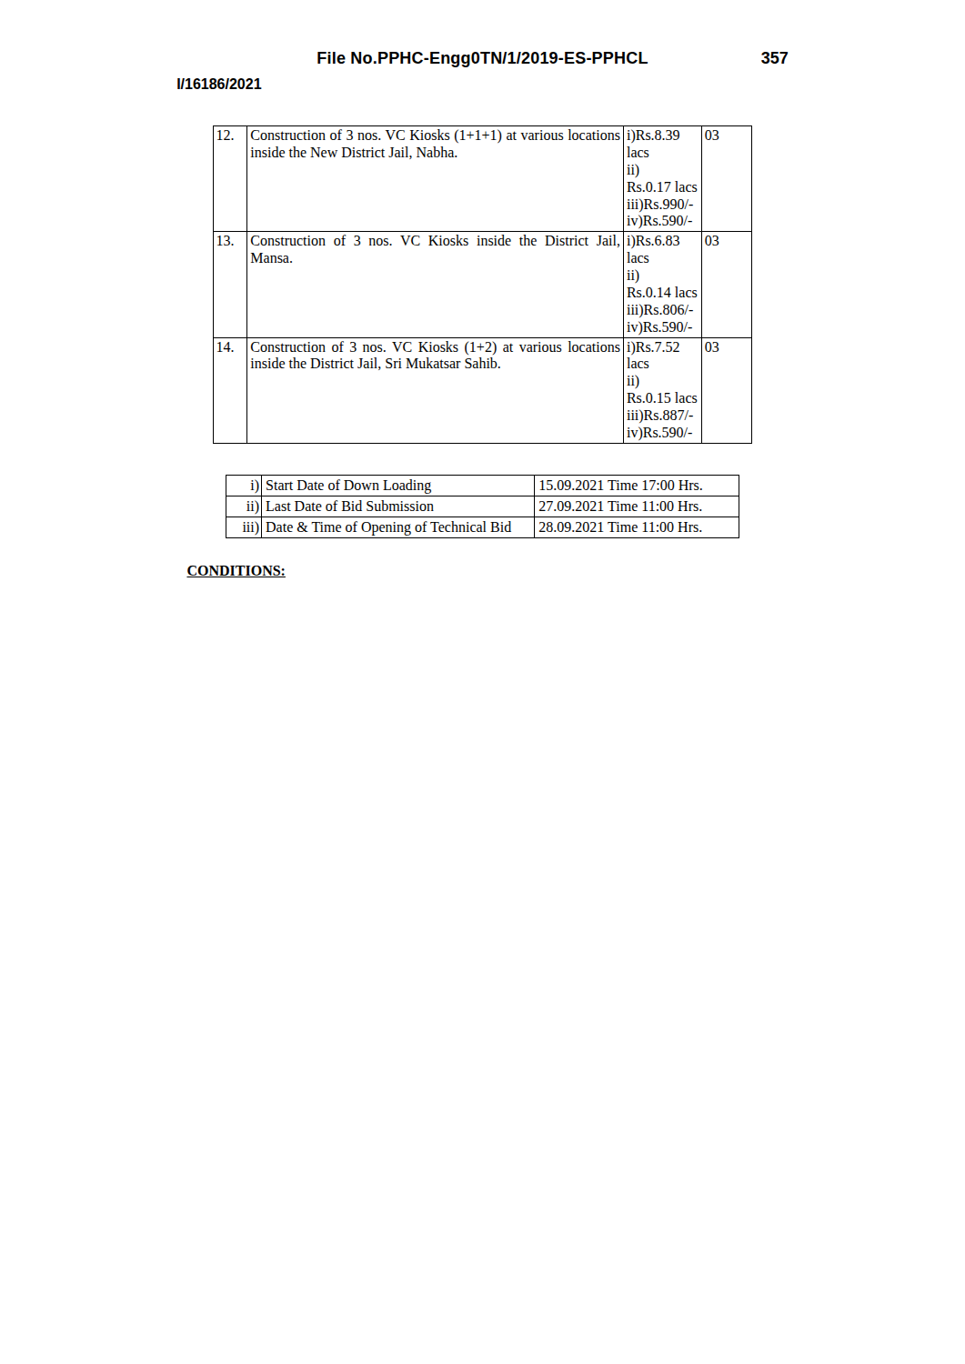File No.PPHC-Engg0TN/1/2019-ES-PPHCL
357
I/16186/2021
| 12. | Construction of 3 nos. VC Kiosks (1+1+1) at various locations inside the New District Jail, Nabha. | i)Rs.8.39 lacs ii) Rs.0.17 lacs iii)Rs.990/- iv)Rs.590/- | 03 |
| 13. | Construction of 3 nos. VC Kiosks inside the District Jail, Mansa. | i)Rs.6.83 lacs ii) Rs.0.14 lacs iii)Rs.806/- iv)Rs.590/- | 03 |
| 14. | Construction of 3 nos. VC Kiosks (1+2) at various locations inside the District Jail, Sri Mukatsar Sahib. | i)Rs.7.52 lacs ii) Rs.0.15 lacs iii)Rs.887/- iv)Rs.590/- | 03 |
| i) | Start Date of Down Loading | 15.09.2021 Time 17:00 Hrs. |
| ii) | Last Date of Bid Submission | 27.09.2021 Time 11:00 Hrs. |
| iii) | Date & Time of Opening of Technical Bid | 28.09.2021 Time 11:00 Hrs. |
CONDITIONS: